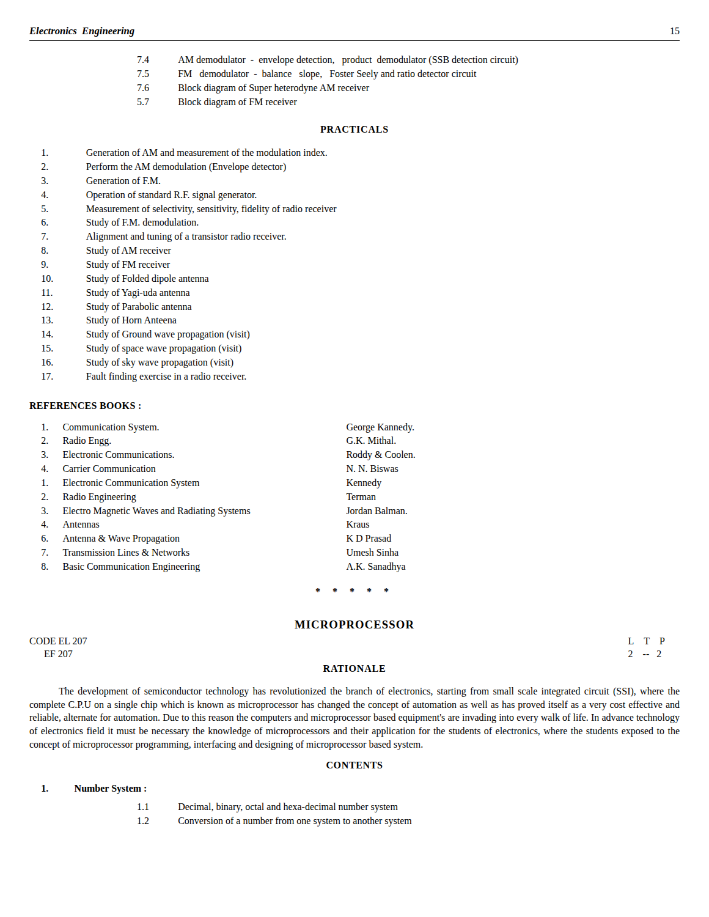Electronics Engineering 15
| 7.4 | AM demodulator - envelope detection, product demodulator (SSB detection circuit) |
| 7.5 | FM demodulator - balance slope, Foster Seely and ratio detector circuit |
| 7.6 | Block diagram of Super heterodyne AM receiver |
| 5.7 | Block diagram of FM receiver |
PRACTICALS
| 1. | Generation of AM and measurement of the modulation index. |
| 2. | Perform the AM demodulation (Envelope detector) |
| 3. | Generation of F.M. |
| 4. | Operation of standard R.F. signal generator. |
| 5. | Measurement of selectivity, sensitivity, fidelity of radio receiver |
| 6. | Study of F.M. demodulation. |
| 7. | Alignment and tuning of a transistor radio receiver. |
| 8. | Study of AM receiver |
| 9. | Study of FM receiver |
| 10. | Study of Folded dipole antenna |
| 11. | Study of Yagi-uda antenna |
| 12. | Study of Parabolic antenna |
| 13. | Study of Horn Anteena |
| 14. | Study of Ground wave propagation (visit) |
| 15. | Study of space wave propagation (visit) |
| 16. | Study of sky wave propagation (visit) |
| 17. | Fault finding exercise in a radio receiver. |
REFERENCES BOOKS :
| 1. | Communication System. | George Kannedy. |
| 2. | Radio Engg. | G.K. Mithal. |
| 3. | Electronic Communications. | Roddy & Coolen. |
| 4. | Carrier Communication | N. N. Biswas |
| 1. | Electronic Communication System | Kennedy |
| 2. | Radio Engineering | Terman |
| 3. | Electro Magnetic Waves and Radiating Systems | Jordan Balman. |
| 4. | Antennas | Kraus |
| 6. | Antenna & Wave Propagation | K D Prasad |
| 7. | Transmission Lines & Networks | Umesh Sinha |
| 8. | Basic Communication Engineering | A.K. Sanadhya |
* * * * *
MICROPROCESSOR
CODE EL 207 EF 207
L T P 2 -- 2
RATIONALE
The development of semiconductor technology has revolutionized the branch of electronics, starting from small scale integrated circuit (SSI), where the complete C.P.U on a single chip which is known as microprocessor has changed the concept of automation as well as has proved itself as a very cost effective and reliable, alternate for automation. Due to this reason the computers and microprocessor based equipment's are invading into every walk of life. In advance technology of electronics field it must be necessary the knowledge of microprocessors and their application for the students of electronics, where the students exposed to the concept of microprocessor programming, interfacing and designing of microprocessor based system.
CONTENTS
1. Number System :
| 1.1 | Decimal, binary, octal and hexa-decimal number system |
| 1.2 | Conversion of a number from one system to another system |